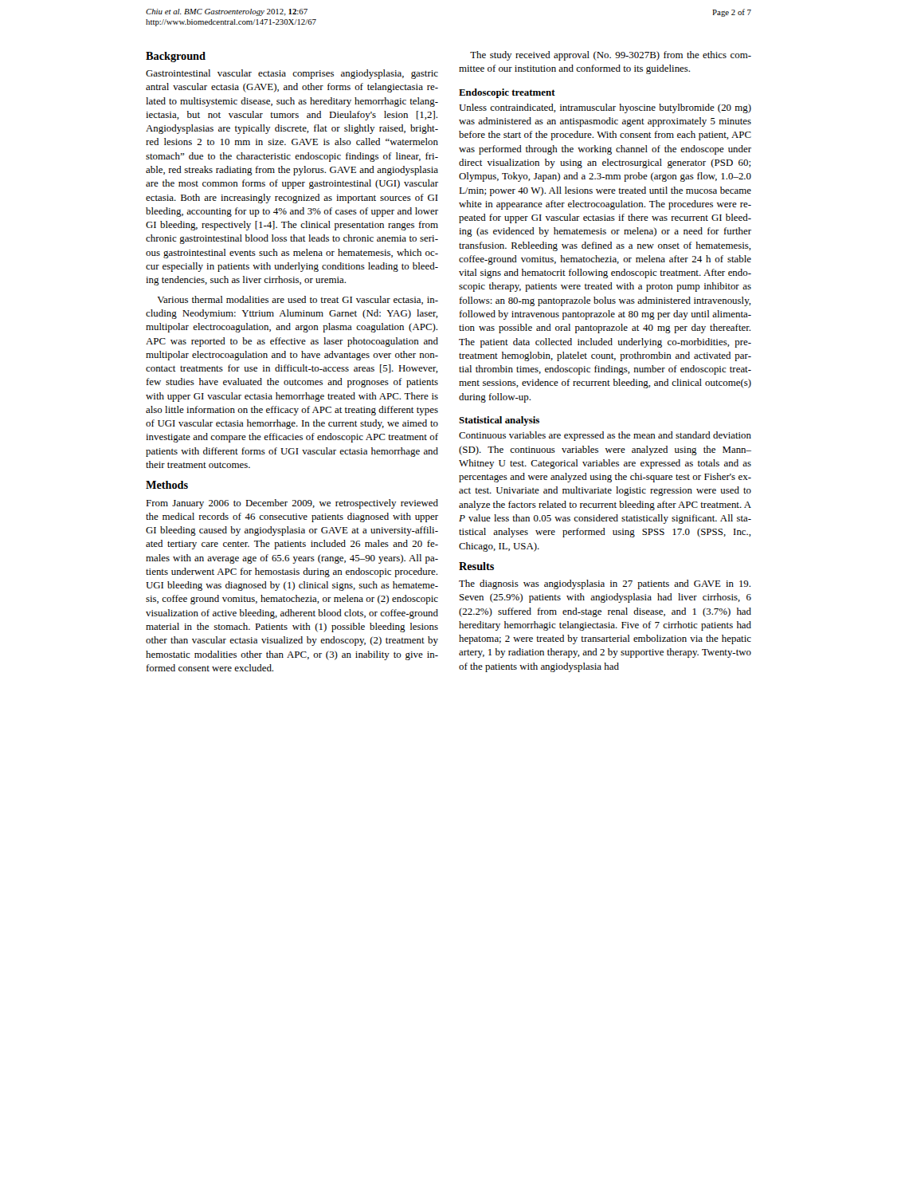Chiu et al. BMC Gastroenterology 2012, 12:67
http://www.biomedcentral.com/1471-230X/12/67
Page 2 of 7
Background
Gastrointestinal vascular ectasia comprises angiodysplasia, gastric antral vascular ectasia (GAVE), and other forms of telangiectasia related to multisystemic disease, such as hereditary hemorrhagic telangiectasia, but not vascular tumors and Dieulafoy's lesion [1,2]. Angiodysplasias are typically discrete, flat or slightly raised, bright-red lesions 2 to 10 mm in size. GAVE is also called “watermelon stomach” due to the characteristic endoscopic findings of linear, friable, red streaks radiating from the pylorus. GAVE and angiodysplasia are the most common forms of upper gastrointestinal (UGI) vascular ectasia. Both are increasingly recognized as important sources of GI bleeding, accounting for up to 4% and 3% of cases of upper and lower GI bleeding, respectively [1-4]. The clinical presentation ranges from chronic gastrointestinal blood loss that leads to chronic anemia to serious gastrointestinal events such as melena or hematemesis, which occur especially in patients with underlying conditions leading to bleeding tendencies, such as liver cirrhosis, or uremia.
Various thermal modalities are used to treat GI vascular ectasia, including Neodymium: Yttrium Aluminum Garnet (Nd: YAG) laser, multipolar electrocoagulation, and argon plasma coagulation (APC). APC was reported to be as effective as laser photocoagulation and multipolar electrocoagulation and to have advantages over other non-contact treatments for use in difficult-to-access areas [5]. However, few studies have evaluated the outcomes and prognoses of patients with upper GI vascular ectasia hemorrhage treated with APC. There is also little information on the efficacy of APC at treating different types of UGI vascular ectasia hemorrhage. In the current study, we aimed to investigate and compare the efficacies of endoscopic APC treatment of patients with different forms of UGI vascular ectasia hemorrhage and their treatment outcomes.
Methods
From January 2006 to December 2009, we retrospectively reviewed the medical records of 46 consecutive patients diagnosed with upper GI bleeding caused by angiodysplasia or GAVE at a university-affiliated tertiary care center. The patients included 26 males and 20 females with an average age of 65.6 years (range, 45–90 years). All patients underwent APC for hemostasis during an endoscopic procedure. UGI bleeding was diagnosed by (1) clinical signs, such as hematemesis, coffee ground vomitus, hematochezia, or melena or (2) endoscopic visualization of active bleeding, adherent blood clots, or coffee-ground material in the stomach. Patients with (1) possible bleeding lesions other than vascular ectasia visualized by endoscopy, (2) treatment by hemostatic modalities other than APC, or (3) an inability to give informed consent were excluded.
The study received approval (No. 99-3027B) from the ethics committee of our institution and conformed to its guidelines.
Endoscopic treatment
Unless contraindicated, intramuscular hyoscine butylbromide (20 mg) was administered as an antispasmodic agent approximately 5 minutes before the start of the procedure. With consent from each patient, APC was performed through the working channel of the endoscope under direct visualization by using an electrosurgical generator (PSD 60; Olympus, Tokyo, Japan) and a 2.3-mm probe (argon gas flow, 1.0–2.0 L/min; power 40 W). All lesions were treated until the mucosa became white in appearance after electrocoagulation. The procedures were repeated for upper GI vascular ectasias if there was recurrent GI bleeding (as evidenced by hematemesis or melena) or a need for further transfusion. Rebleeding was defined as a new onset of hematemesis, coffee-ground vomitus, hematochezia, or melena after 24 h of stable vital signs and hematocrit following endoscopic treatment. After endoscopic therapy, patients were treated with a proton pump inhibitor as follows: an 80-mg pantoprazole bolus was administered intravenously, followed by intravenous pantoprazole at 80 mg per day until alimentation was possible and oral pantoprazole at 40 mg per day thereafter. The patient data collected included underlying co-morbidities, pre-treatment hemoglobin, platelet count, prothrombin and activated partial thrombin times, endoscopic findings, number of endoscopic treatment sessions, evidence of recurrent bleeding, and clinical outcome(s) during follow-up.
Statistical analysis
Continuous variables are expressed as the mean and standard deviation (SD). The continuous variables were analyzed using the Mann–Whitney U test. Categorical variables are expressed as totals and as percentages and were analyzed using the chi-square test or Fisher's exact test. Univariate and multivariate logistic regression were used to analyze the factors related to recurrent bleeding after APC treatment. A P value less than 0.05 was considered statistically significant. All statistical analyses were performed using SPSS 17.0 (SPSS, Inc., Chicago, IL, USA).
Results
The diagnosis was angiodysplasia in 27 patients and GAVE in 19. Seven (25.9%) patients with angiodysplasia had liver cirrhosis, 6 (22.2%) suffered from end-stage renal disease, and 1 (3.7%) had hereditary hemorrhagic telangiectasia. Five of 7 cirrhotic patients had hepatoma; 2 were treated by transarterial embolization via the hepatic artery, 1 by radiation therapy, and 2 by supportive therapy. Twenty-two of the patients with angiodysplasia had